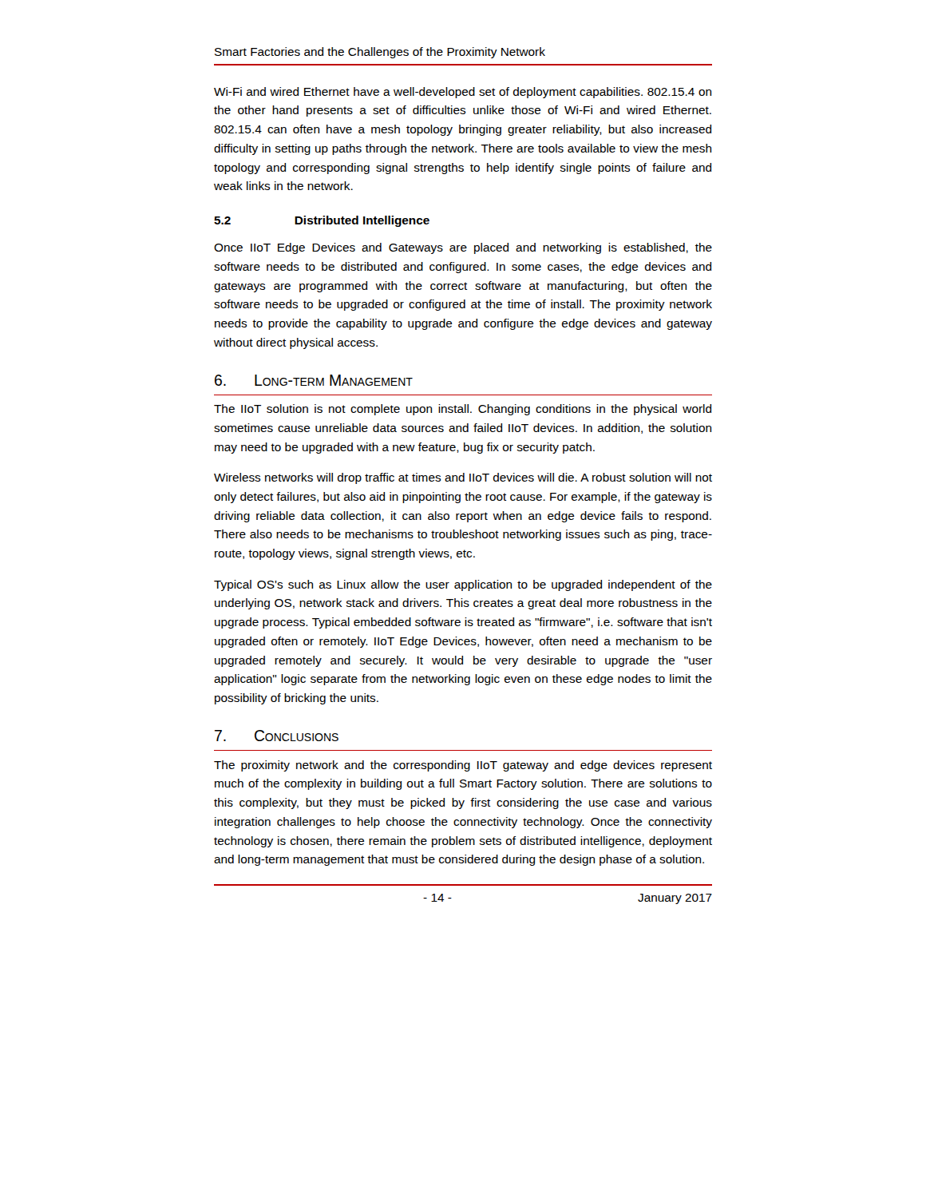Smart Factories and the Challenges of the Proximity Network
Wi-Fi and wired Ethernet have a well-developed set of deployment capabilities. 802.15.4 on the other hand presents a set of difficulties unlike those of Wi-Fi and wired Ethernet. 802.15.4 can often have a mesh topology bringing greater reliability, but also increased difficulty in setting up paths through the network. There are tools available to view the mesh topology and corresponding signal strengths to help identify single points of failure and weak links in the network.
5.2 Distributed Intelligence
Once IIoT Edge Devices and Gateways are placed and networking is established, the software needs to be distributed and configured. In some cases, the edge devices and gateways are programmed with the correct software at manufacturing, but often the software needs to be upgraded or configured at the time of install. The proximity network needs to provide the capability to upgrade and configure the edge devices and gateway without direct physical access.
6. Long-term Management
The IIoT solution is not complete upon install. Changing conditions in the physical world sometimes cause unreliable data sources and failed IIoT devices. In addition, the solution may need to be upgraded with a new feature, bug fix or security patch.
Wireless networks will drop traffic at times and IIoT devices will die. A robust solution will not only detect failures, but also aid in pinpointing the root cause. For example, if the gateway is driving reliable data collection, it can also report when an edge device fails to respond. There also needs to be mechanisms to troubleshoot networking issues such as ping, trace-route, topology views, signal strength views, etc.
Typical OS's such as Linux allow the user application to be upgraded independent of the underlying OS, network stack and drivers. This creates a great deal more robustness in the upgrade process. Typical embedded software is treated as "firmware", i.e. software that isn't upgraded often or remotely. IIoT Edge Devices, however, often need a mechanism to be upgraded remotely and securely. It would be very desirable to upgrade the "user application" logic separate from the networking logic even on these edge nodes to limit the possibility of bricking the units.
7. Conclusions
The proximity network and the corresponding IIoT gateway and edge devices represent much of the complexity in building out a full Smart Factory solution. There are solutions to this complexity, but they must be picked by first considering the use case and various integration challenges to help choose the connectivity technology. Once the connectivity technology is chosen, there remain the problem sets of distributed intelligence, deployment and long-term management that must be considered during the design phase of a solution.
- 14 - January 2017